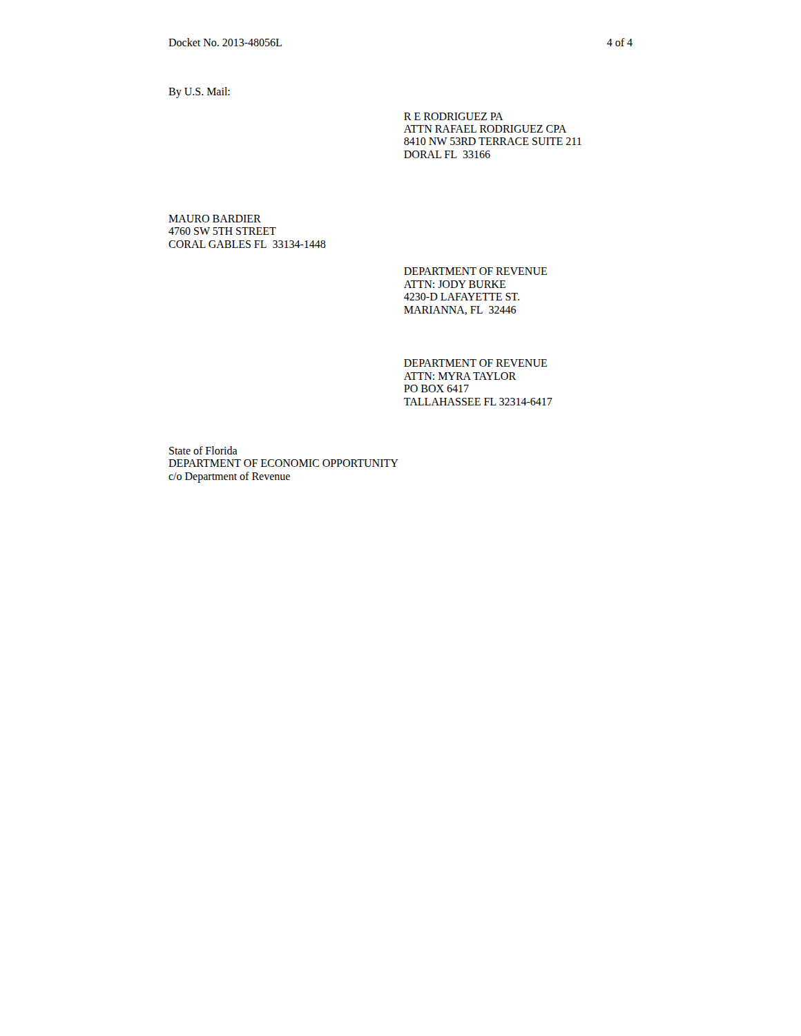Docket No. 2013-48056L
4 of 4
By U.S. Mail:
R E RODRIGUEZ PA ATTN RAFAEL RODRIGUEZ CPA 8410 NW 53RD TERRACE SUITE 211 DORAL FL 33166
MAURO BARDIER 4760 SW 5TH STREET CORAL GABLES FL 33134-1448
DEPARTMENT OF REVENUE ATTN: JODY BURKE 4230-D LAFAYETTE ST. MARIANNA, FL 32446
DEPARTMENT OF REVENUE ATTN: MYRA TAYLOR PO BOX 6417 TALLAHASSEE FL 32314-6417
State of Florida DEPARTMENT OF ECONOMIC OPPORTUNITY c/o Department of Revenue